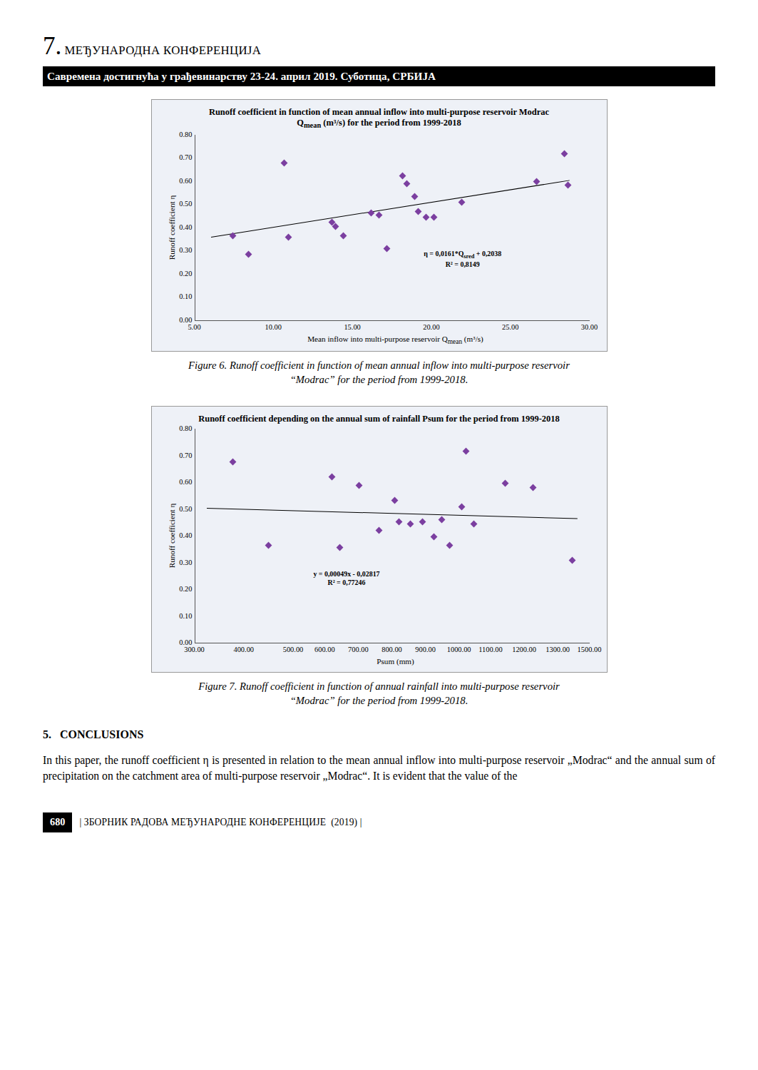7. МЕЂУНАРОДНА КОНФЕРЕНЦИЈА
Савремена достигнућа у грађевинарству 23-24. април 2019. Суботица, СРБИЈА
Runoff coefficient in function of mean annual inflow into multi-purpose reservoir Modrac
Qmean (m³/s) for the period from 1999-2018
Runoff coefficient η
0.80 0.70 0.60 0.50 0.40 0.30 0.20 0.10 0.00
η = 0,0161*Qsred + 0,2038
R² = 0,8149
5.00 10.00 15.00 20.00 25.00 30.00
Mean inflow into multi-purpose reservoir Qmean (m³/s)
Figure 6. Runoff coefficient in function of mean annual inflow into multi-purpose reservoir “Modrac” for the period from 1999-2018.
Runoff coefficient depending on the annual sum of rainfall Psum for the period from 1999-2018
Runoff coefficient η
0.80 0.70 0.60 0.50 0.40 0.30 0.20 0.10 0.00
y = 0,00049x - 0,02817
R² = 0,77246
300.00 400.00 500.00 600.00 700.00 800.00 900.00 1000.00 1100.00 1200.00 1300.00 1500.00
Psum (mm)
Figure 7. Runoff coefficient in function of annual rainfall into multi-purpose reservoir “Modrac” for the period from 1999-2018.
5. CONCLUSIONS
In this paper, the runoff coefficient η is presented in relation to the mean annual inflow into multi-purpose reservoir „Modrac“ and the annual sum of precipitation on the catchment area of multi-purpose reservoir „Modrac“. It is evident that the value of the
680 | ЗБОРНИК РАДОВА МЕЂУНАРОДНЕ КОНФЕРЕНЦИЈЕ (2019) |